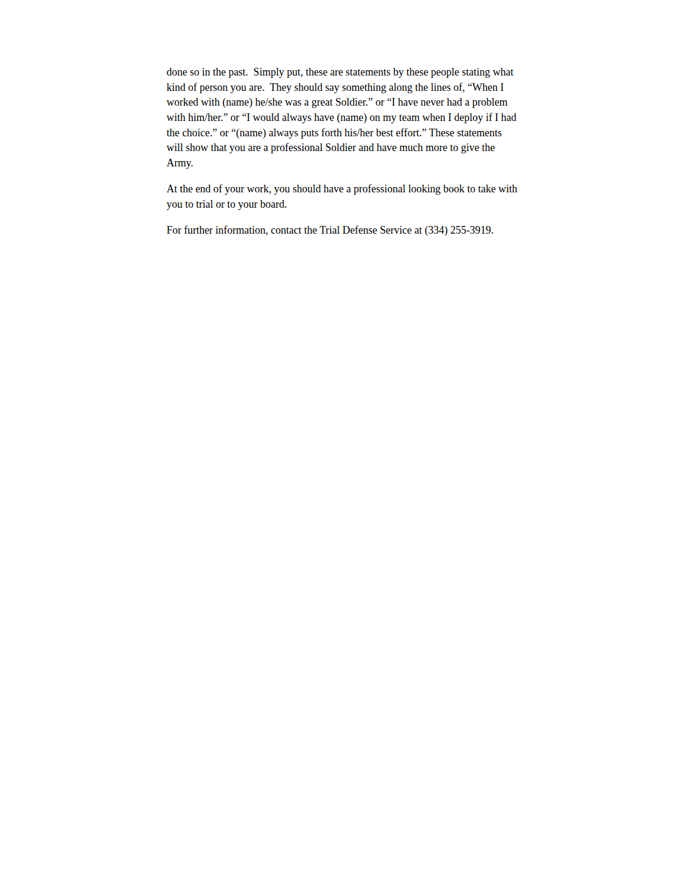done so in the past. Simply put, these are statements by these people stating what kind of person you are. They should say something along the lines of, “When I worked with (name) he/she was a great Soldier.” or “I have never had a problem with him/her.” or “I would always have (name) on my team when I deploy if I had the choice.” or “(name) always puts forth his/her best effort.” These statements will show that you are a professional Soldier and have much more to give the Army.
At the end of your work, you should have a professional looking book to take with you to trial or to your board.
For further information, contact the Trial Defense Service at (334) 255-3919.